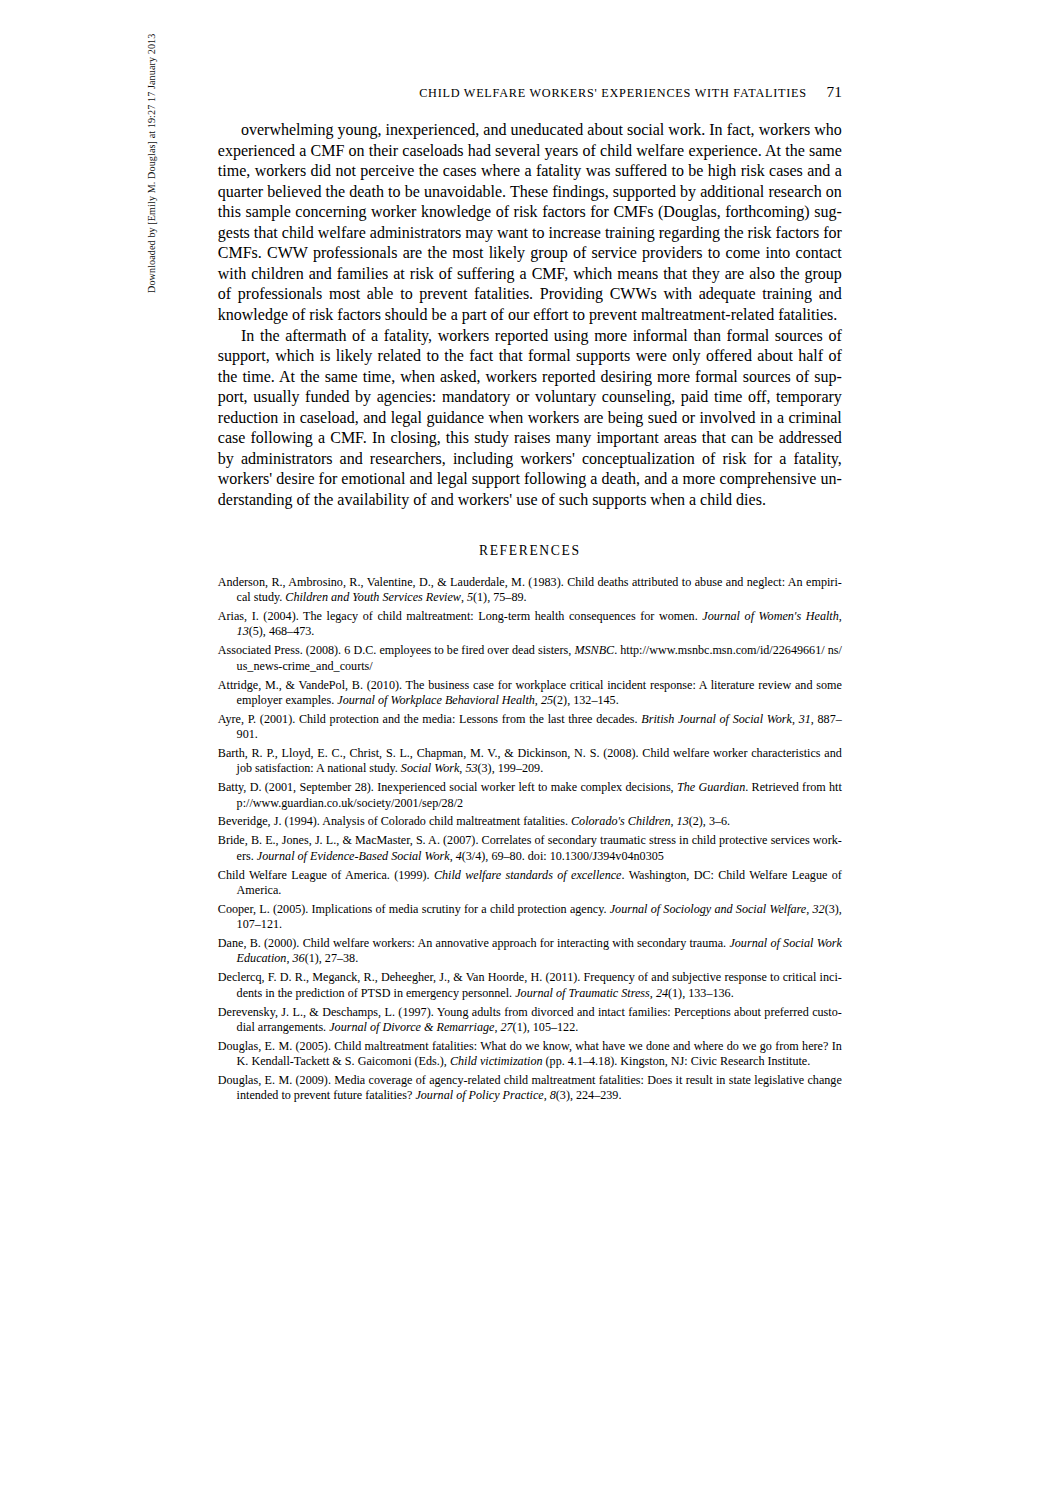Downloaded by [Emily M. Douglas] at 19:27 17 January 2013
Child Welfare Workers' Experiences with Fatalities 71
overwhelming young, inexperienced, and uneducated about social work. In fact, workers who experienced a CMF on their caseloads had several years of child welfare experience. At the same time, workers did not perceive the cases where a fatality was suffered to be high risk cases and a quarter believed the death to be unavoidable. These findings, supported by additional research on this sample concerning worker knowledge of risk factors for CMFs (Douglas, forthcoming) suggests that child welfare administrators may want to increase training regarding the risk factors for CMFs. CWW professionals are the most likely group of service providers to come into contact with children and families at risk of suffering a CMF, which means that they are also the group of professionals most able to prevent fatalities. Providing CWWs with adequate training and knowledge of risk factors should be a part of our effort to prevent maltreatment-related fatalities.
In the aftermath of a fatality, workers reported using more informal than formal sources of support, which is likely related to the fact that formal supports were only offered about half of the time. At the same time, when asked, workers reported desiring more formal sources of support, usually funded by agencies: mandatory or voluntary counseling, paid time off, temporary reduction in caseload, and legal guidance when workers are being sued or involved in a criminal case following a CMF. In closing, this study raises many important areas that can be addressed by administrators and researchers, including workers' conceptualization of risk for a fatality, workers' desire for emotional and legal support following a death, and a more comprehensive understanding of the availability of and workers' use of such supports when a child dies.
REFERENCES
Anderson, R., Ambrosino, R., Valentine, D., & Lauderdale, M. (1983). Child deaths attributed to abuse and neglect: An empirical study. Children and Youth Services Review, 5(1), 75–89.
Arias, I. (2004). The legacy of child maltreatment: Long-term health consequences for women. Journal of Women's Health, 13(5), 468–473.
Associated Press. (2008). 6 D.C. employees to be fired over dead sisters, MSNBC. http://www.msnbc.msn.com/id/22649661/ ns/us_news-crime_and_courts/
Attridge, M., & VandePol, B. (2010). The business case for workplace critical incident response: A literature review and some employer examples. Journal of Workplace Behavioral Health, 25(2), 132–145.
Ayre, P. (2001). Child protection and the media: Lessons from the last three decades. British Journal of Social Work, 31, 887–901.
Barth, R. P., Lloyd, E. C., Christ, S. L., Chapman, M. V., & Dickinson, N. S. (2008). Child welfare worker characteristics and job satisfaction: A national study. Social Work, 53(3), 199–209.
Batty, D. (2001, September 28). Inexperienced social worker left to make complex decisions, The Guardian. Retrieved from http://www.guardian.co.uk/society/2001/sep/28/2
Beveridge, J. (1994). Analysis of Colorado child maltreatment fatalities. Colorado's Children, 13(2), 3–6.
Bride, B. E., Jones, J. L., & MacMaster, S. A. (2007). Correlates of secondary traumatic stress in child protective services workers. Journal of Evidence-Based Social Work, 4(3/4), 69–80. doi: 10.1300/J394v04n0305
Child Welfare League of America. (1999). Child welfare standards of excellence. Washington, DC: Child Welfare League of America.
Cooper, L. (2005). Implications of media scrutiny for a child protection agency. Journal of Sociology and Social Welfare, 32(3), 107–121.
Dane, B. (2000). Child welfare workers: An annovative approach for interacting with secondary trauma. Journal of Social Work Education, 36(1), 27–38.
Declercq, F. D. R., Meganck, R., Deheegher, J., & Van Hoorde, H. (2011). Frequency of and subjective response to critical incidents in the prediction of PTSD in emergency personnel. Journal of Traumatic Stress, 24(1), 133–136.
Derevensky, J. L., & Deschamps, L. (1997). Young adults from divorced and intact families: Perceptions about preferred custodial arrangements. Journal of Divorce & Remarriage, 27(1), 105–122.
Douglas, E. M. (2005). Child maltreatment fatalities: What do we know, what have we done and where do we go from here? In K. Kendall-Tackett & S. Gaicomoni (Eds.), Child victimization (pp. 4.1–4.18). Kingston, NJ: Civic Research Institute.
Douglas, E. M. (2009). Media coverage of agency-related child maltreatment fatalities: Does it result in state legislative change intended to prevent future fatalities? Journal of Policy Practice, 8(3), 224–239.